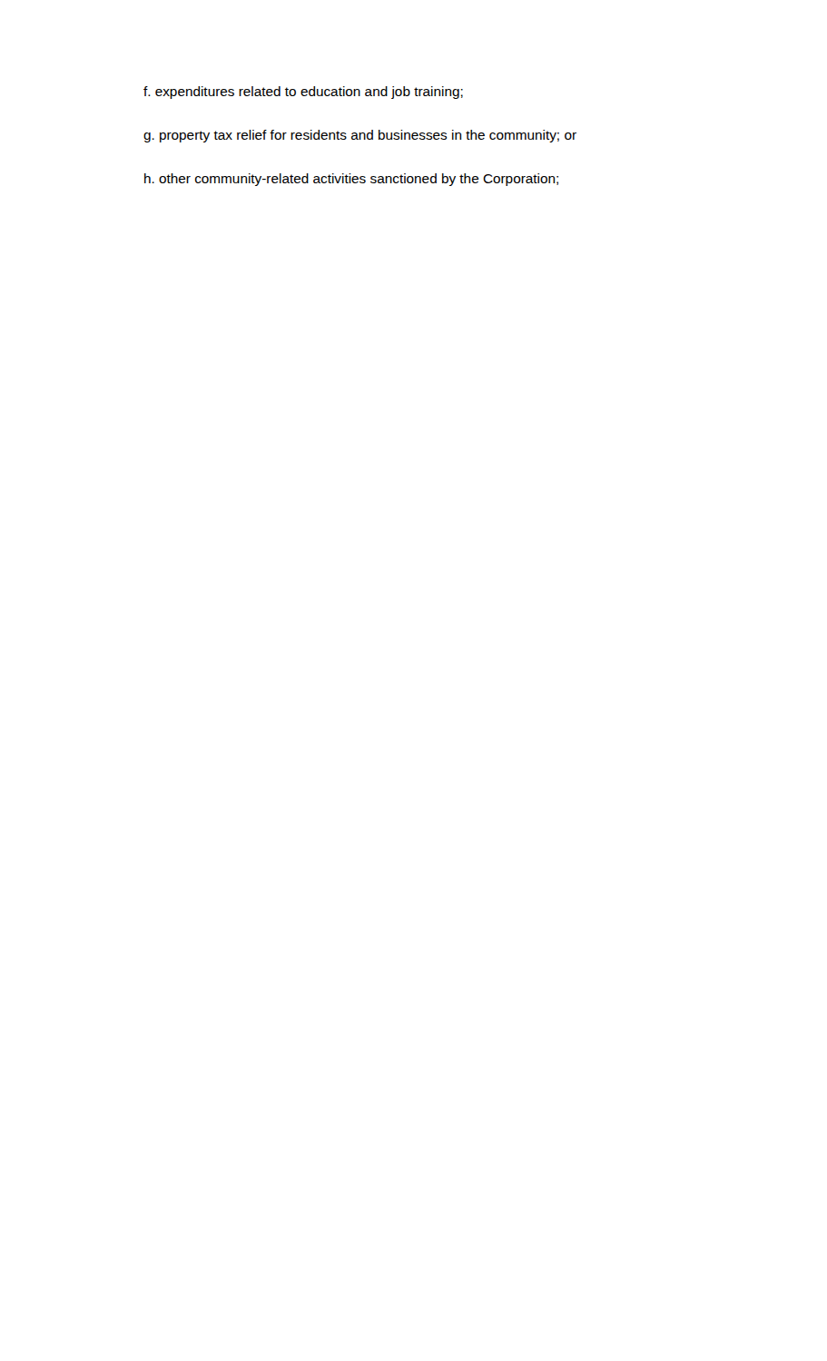f. expenditures related to education and job training;
g. property tax relief for residents and businesses in the community; or
h. other community-related activities sanctioned by the Corporation;